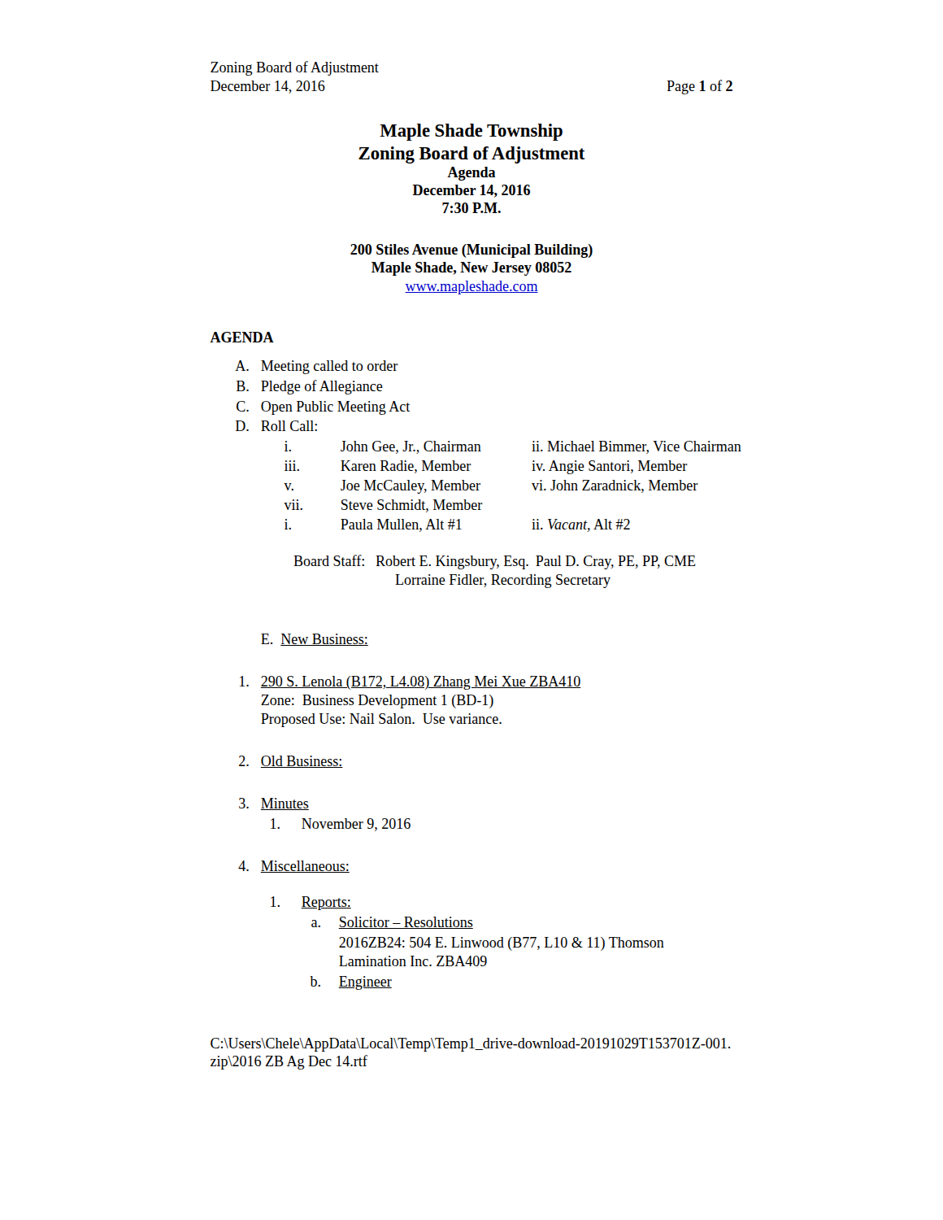Zoning Board of Adjustment December 14, 2016
Page 1 of 2
Maple Shade Township
Zoning Board of Adjustment
Agenda
December 14, 2016
7:30 P.M.
200 Stiles Avenue (Municipal Building)
Maple Shade, New Jersey 08052
www.mapleshade.com
AGENDA
Meeting called to order
Pledge of Allegiance
Open Public Meeting Act
Roll Call:
| i. | John Gee, Jr., Chairman | ii. Michael Bimmer, Vice Chairman |
| iii. | Karen Radie, Member | iv. Angie Santori, Member |
| v. | Joe McCauley, Member | vi. John Zaradnick, Member |
| vii. | Steve Schmidt, Member | |
| i. | Paula Mullen, Alt #1 | ii. Vacant, Alt #2 |
Board Staff: Robert E. Kingsbury, Esq. Paul D. Cray, PE, PP, CME
Lorraine Fidler, Recording Secretary
E. New Business:
290 S. Lenola (B172, L4.08) Zhang Mei Xue ZBA410
Zone: Business Development 1 (BD-1)
Proposed Use: Nail Salon. Use variance.
Old Business:
Minutes
November 9, 2016
Miscellaneous:
Reports:
Solicitor – Resolutions 2016ZB24: 504 E. Linwood (B77, L10 & 11) Thomson Lamination Inc. ZBA409
Engineer
C:\Users\Chele\AppData\Local\Temp\Temp1_drive-download-20191029T153701Z-001.zip\2016 ZB Ag Dec 14.rtf